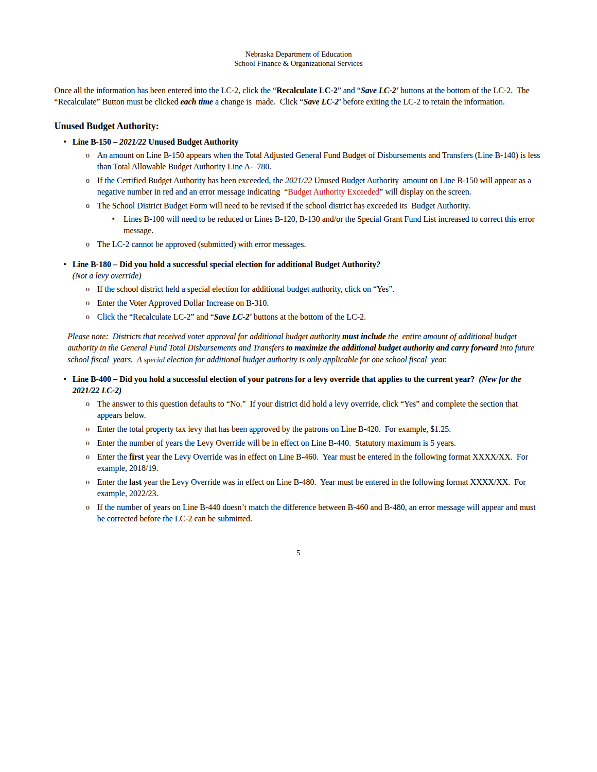Nebraska Department of Education
School Finance & Organizational Services
Once all the information has been entered into the LC-2, click the “Recalculate LC-2” and “Save LC-2’ buttons at the bottom of the LC-2. The “Recalculate” Button must be clicked each time a change is made. Click “Save LC-2’ before exiting the LC-2 to retain the information.
Unused Budget Authority:
Line B-150 – 2021/22 Unused Budget Authority
An amount on Line B-150 appears when the Total Adjusted General Fund Budget of Disbursements and Transfers (Line B-140) is less than Total Allowable Budget Authority Line A- 780.
If the Certified Budget Authority has been exceeded, the 2021/22 Unused Budget Authority amount on Line B-150 will appear as a negative number in red and an error message indicating “Budget Authority Exceeded” will display on the screen.
The School District Budget Form will need to be revised if the school district has exceeded its Budget Authority.
Lines B-100 will need to be reduced or Lines B-120, B-130 and/or the Special Grant Fund List increased to correct this error message.
The LC-2 cannot be approved (submitted) with error messages.
Line B-180 – Did you hold a successful special election for additional Budget Authority?
(Not a levy override)
If the school district held a special election for additional budget authority, click on “Yes”.
Enter the Voter Approved Dollar Increase on B-310.
Click the “Recalculate LC-2” and “Save LC-2’ buttons at the bottom of the LC-2.
Please note: Districts that received voter approval for additional budget authority must include the entire amount of additional budget authority in the General Fund Total Disbursements and Transfers to maximize the additional budget authority and carry forward into future school fiscal years. A special election for additional budget authority is only applicable for one school fiscal year.
Line B-400 – Did you hold a successful election of your patrons for a levy override that applies to the current year? (New for the 2021/22 LC-2)
The answer to this question defaults to “No.” If your district did hold a levy override, click “Yes” and complete the section that appears below.
Enter the total property tax levy that has been approved by the patrons on Line B-420. For example, $1.25.
Enter the number of years the Levy Override will be in effect on Line B-440. Statutory maximum is 5 years.
Enter the first year the Levy Override was in effect on Line B-460. Year must be entered in the following format XXXX/XX. For example, 2018/19.
Enter the last year the Levy Override was in effect on Line B-480. Year must be entered in the following format XXXX/XX. For example, 2022/23.
If the number of years on Line B-440 doesn’t match the difference between B-460 and B-480, an error message will appear and must be corrected before the LC-2 can be submitted.
5